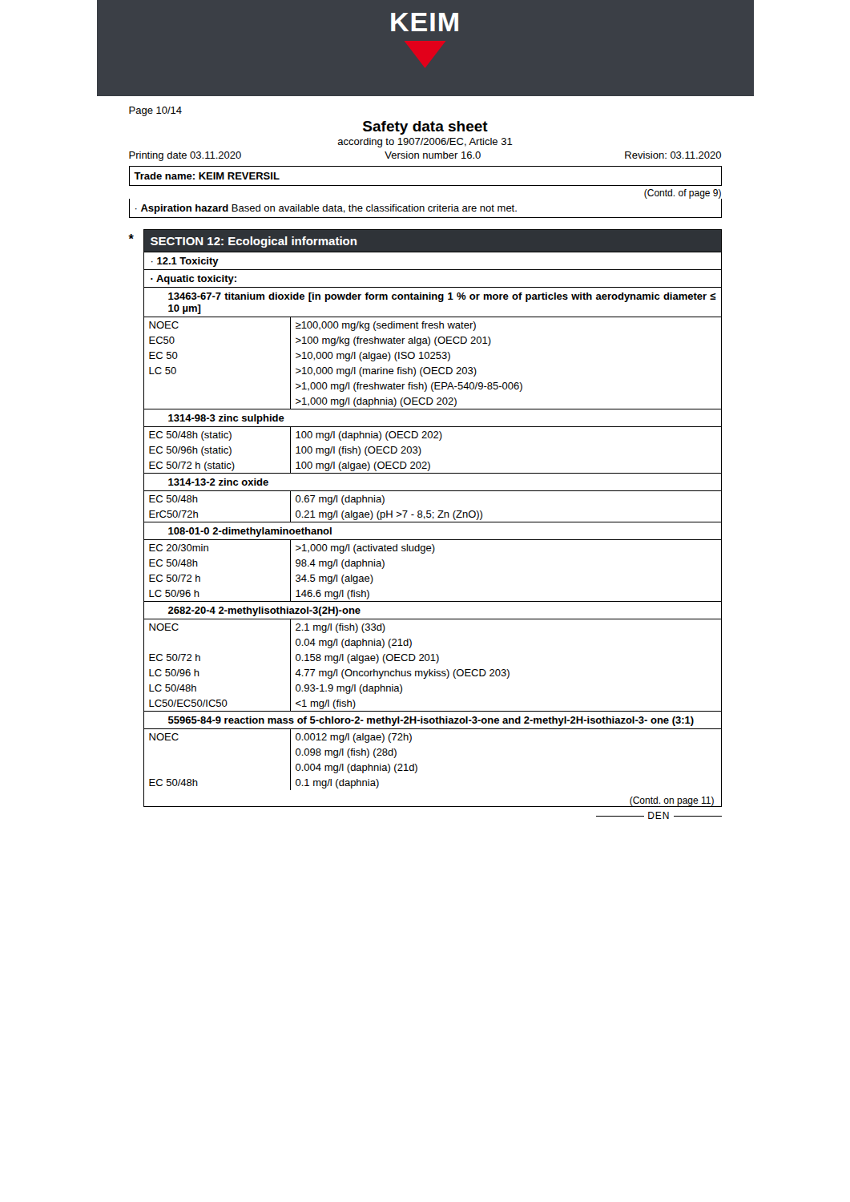KEIM
Page 10/14
Safety data sheet
according to 1907/2006/EC, Article 31
Printing date 03.11.2020 Version number 16.0 Revision: 03.11.2020
Trade name: KEIM REVERSIL
(Contd. of page 9)
· Aspiration hazard Based on available data, the classification criteria are not met.
*
SECTION 12: Ecological information
· 12.1 Toxicity
· Aquatic toxicity:
| 13463-67-7 titanium dioxide [in powder form containing 1 % or more of particles with aerodynamic diameter ≤ 10 µm] |
| NOEC | ≥100,000 mg/kg (sediment fresh water) |
| EC50 | >100 mg/kg (freshwater alga) (OECD 201) |
| EC 50 | >10,000 mg/l (algae) (ISO 10253) |
| LC 50 | >10,000 mg/l (marine fish) (OECD 203) |
| | >1,000 mg/l (freshwater fish) (EPA-540/9-85-006) |
| | >1,000 mg/l (daphnia) (OECD 202) |
| 1314-98-3 zinc sulphide |
| EC 50/48h (static) | 100 mg/l (daphnia) (OECD 202) |
| EC 50/96h (static) | 100 mg/l (fish) (OECD 203) |
| EC 50/72 h (static) | 100 mg/l (algae) (OECD 202) |
| 1314-13-2 zinc oxide |
| EC 50/48h | 0.67 mg/l (daphnia) |
| ErC50/72h | 0.21 mg/l (algae) (pH >7 - 8,5; Zn (ZnO)) |
| 108-01-0 2-dimethylaminoethanol |
| EC 20/30min | >1,000 mg/l (activated sludge) |
| EC 50/48h | 98.4 mg/l (daphnia) |
| EC 50/72 h | 34.5 mg/l (algae) |
| LC 50/96 h | 146.6 mg/l (fish) |
| 2682-20-4 2-methylisothiazol-3(2H)-one |
| NOEC | 2.1 mg/l (fish) (33d) |
| | 0.04 mg/l (daphnia) (21d) |
| EC 50/72 h | 0.158 mg/l (algae) (OECD 201) |
| LC 50/96 h | 4.77 mg/l (Oncorhynchus mykiss) (OECD 203) |
| LC 50/48h | 0.93-1.9 mg/l (daphnia) |
| LC50/EC50/IC50 | <1 mg/l (fish) |
| 55965-84-9 reaction mass of 5-chloro-2- methyl-2H-isothiazol-3-one and 2-methyl-2H-isothiazol-3- one (3:1) |
| NOEC | 0.0012 mg/l (algae) (72h) |
| | 0.098 mg/l (fish) (28d) |
| | 0.004 mg/l (daphnia) (21d) |
| EC 50/48h | 0.1 mg/l (daphnia) |
(Contd. on page 11)
DEN